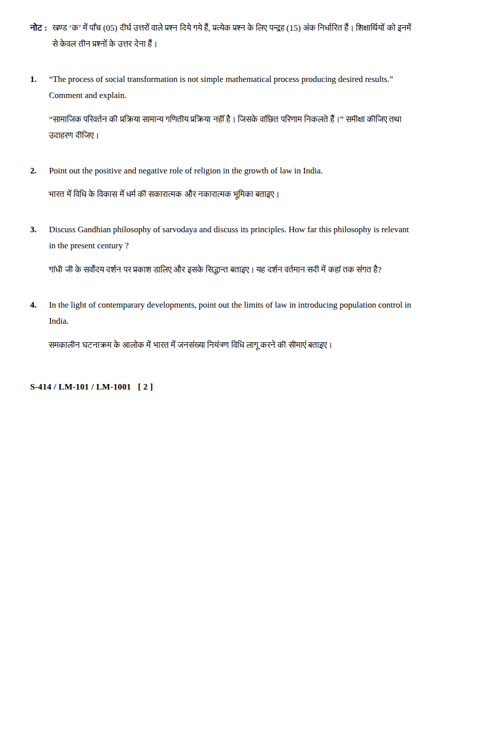नोट :
खण्ड ‘क’ में पाँच (05) दीर्घ उत्तरों वाले प्रश्न दिये गये हैं, प्रत्येक प्रश्न के लिए पन्द्रह (15) अंक निर्धारित हैं। शिक्षार्थियों को इनमें से केवल तीन प्रश्नों के उत्तर देना हैं।
1.
“The process of social transformation is not simple mathematical process producing desired results.” Comment and explain.
“सामाजिक परिवर्तन की प्रक्रिया सामान्य गणितीय प्रक्रिया नहीं है। जिसके वांछित परिणाम निकलते हैं।” समीक्षा कीजिए तथा उदाहरण दीजिए।
2.
Point out the positive and negative role of religion in the growth of law in India.
भारत में विधि के विकास में धर्म की सकारात्मक और नकारात्मक भूमिका बताइए।
3.
Discuss Gandhian philosophy of sarvodaya and discuss its principles. How far this philosophy is relevant in the present century ?
गांधी जी के सर्वोदय दर्शन पर प्रकाश डालिए और इसके सिद्धान्त बताइए। यह दर्शन वर्तमान सदी में कहां तक संगत है?
4.
In the light of contemparary developments, point out the limits of law in introducing population control in India.
समकालीन घटनाक्रम के आलोक में भारत में जनसंख्या नियंत्रण विधि लागू करने की सीमाएं बताइए।
S-414 / LM-101 / LM-1001 [ 2 ]